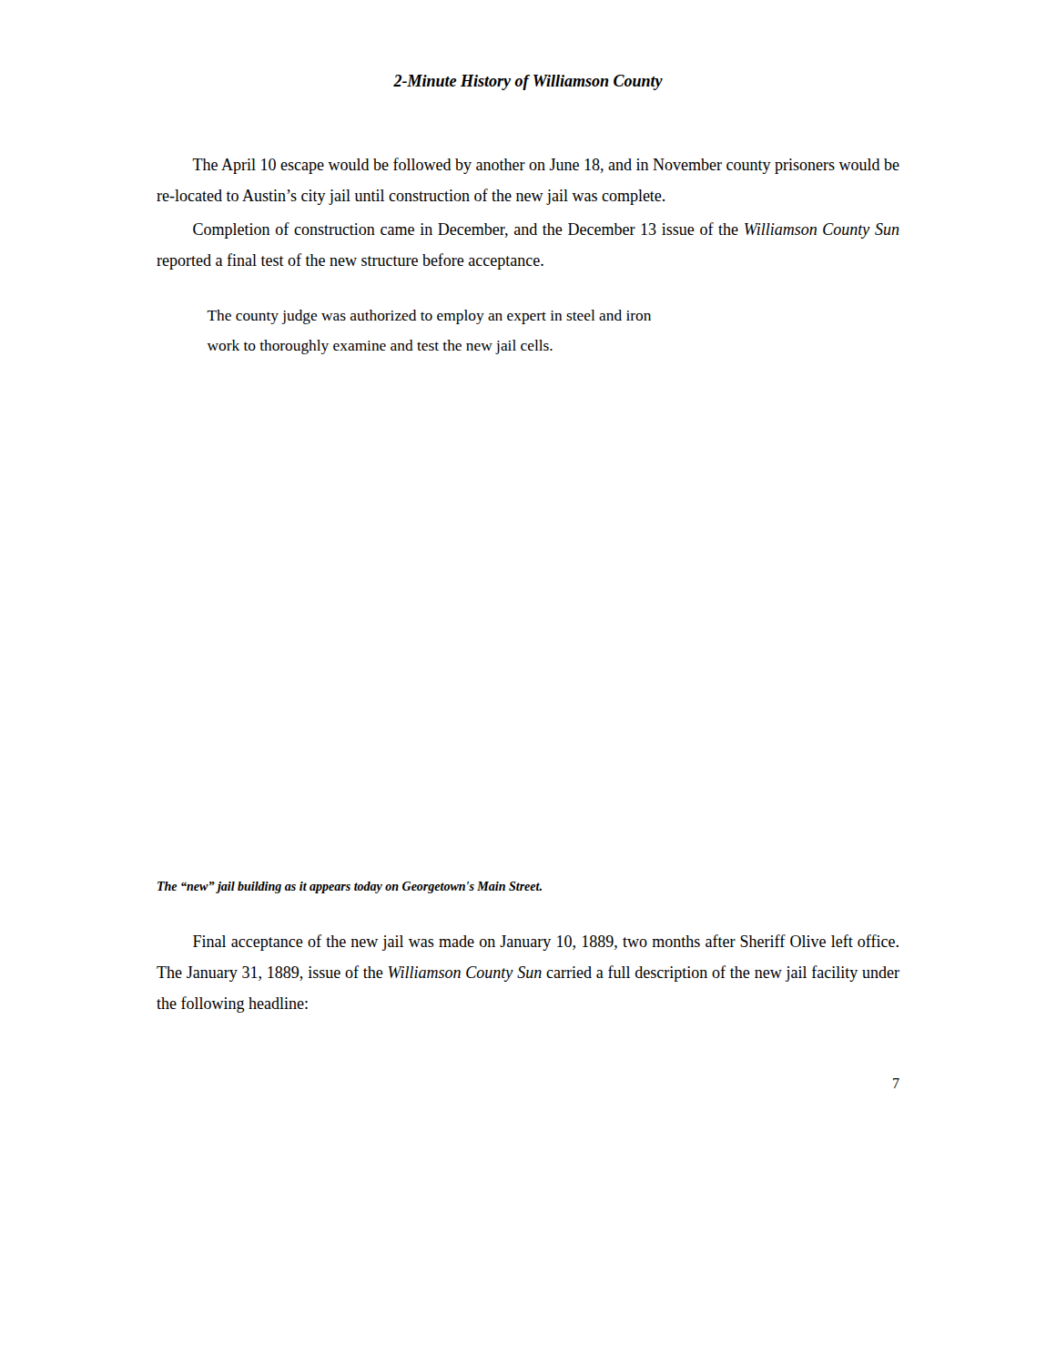2-Minute History of Williamson County
The April 10 escape would be followed by another on June 18, and in November county prisoners would be re-located to Austin’s city jail until construction of the new jail was complete.
Completion of construction came in December, and the December 13 issue of the Williamson County Sun reported a final test of the new structure before acceptance.
The county judge was authorized to employ an expert in steel and iron work to thoroughly examine and test the new jail cells.
The “new” jail building as it appears today on Georgetown's Main Street.
Final acceptance of the new jail was made on January 10, 1889, two months after Sheriff Olive left office. The January 31, 1889, issue of the Williamson County Sun carried a full description of the new jail facility under the following headline:
7